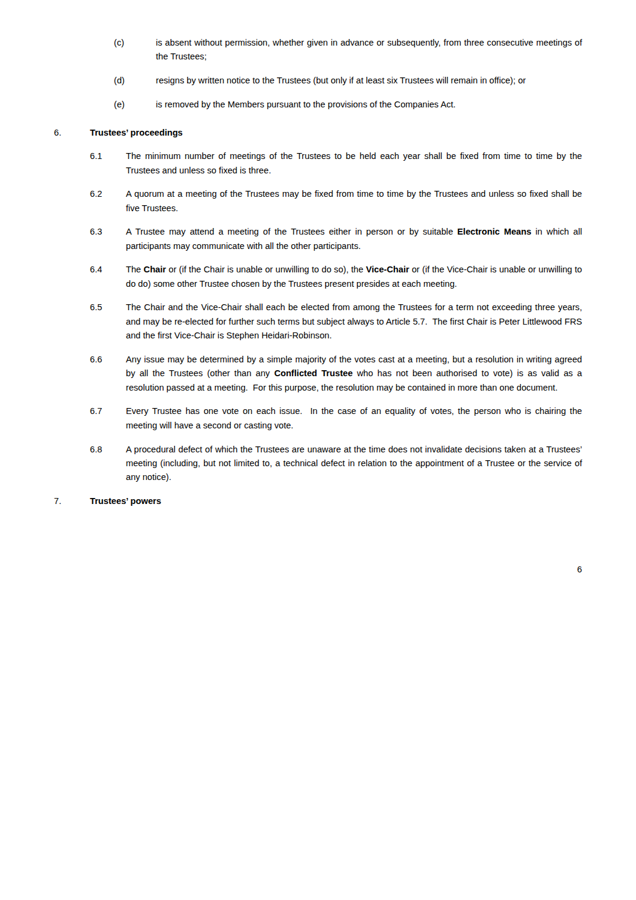(c) is absent without permission, whether given in advance or subsequently, from three consecutive meetings of the Trustees;
(d) resigns by written notice to the Trustees (but only if at least six Trustees will remain in office); or
(e) is removed by the Members pursuant to the provisions of the Companies Act.
6.
Trustees’ proceedings
6.1 The minimum number of meetings of the Trustees to be held each year shall be fixed from time to time by the Trustees and unless so fixed is three.
6.2 A quorum at a meeting of the Trustees may be fixed from time to time by the Trustees and unless so fixed shall be five Trustees.
6.3 A Trustee may attend a meeting of the Trustees either in person or by suitable Electronic Means in which all participants may communicate with all the other participants.
6.4 The Chair or (if the Chair is unable or unwilling to do so), the Vice-Chair or (if the Vice-Chair is unable or unwilling to do do) some other Trustee chosen by the Trustees present presides at each meeting.
6.5 The Chair and the Vice-Chair shall each be elected from among the Trustees for a term not exceeding three years, and may be re-elected for further such terms but subject always to Article 5.7. The first Chair is Peter Littlewood FRS and the first Vice-Chair is Stephen Heidari-Robinson.
6.6 Any issue may be determined by a simple majority of the votes cast at a meeting, but a resolution in writing agreed by all the Trustees (other than any Conflicted Trustee who has not been authorised to vote) is as valid as a resolution passed at a meeting. For this purpose, the resolution may be contained in more than one document.
6.7 Every Trustee has one vote on each issue. In the case of an equality of votes, the person who is chairing the meeting will have a second or casting vote.
6.8 A procedural defect of which the Trustees are unaware at the time does not invalidate decisions taken at a Trustees’ meeting (including, but not limited to, a technical defect in relation to the appointment of a Trustee or the service of any notice).
7.
Trustees’ powers
6